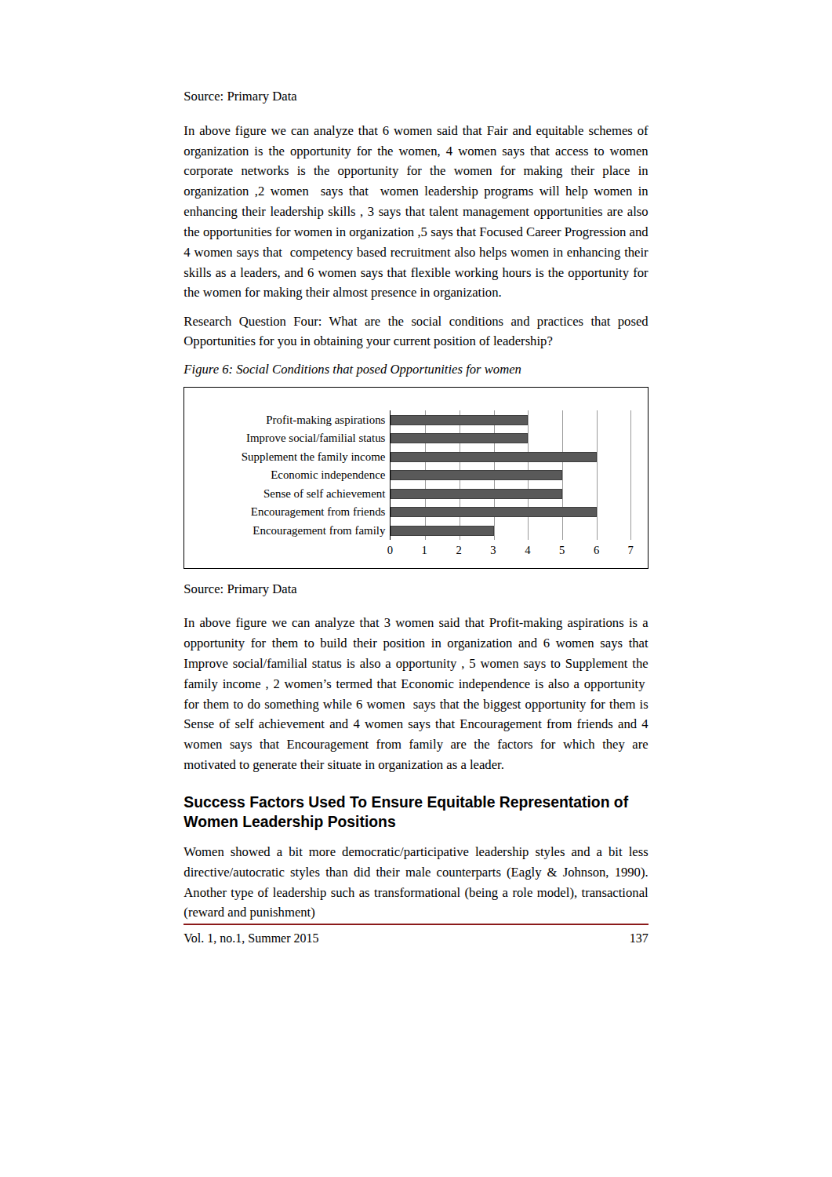Source: Primary Data
In above figure we can analyze that 6 women said that Fair and equitable schemes of organization is the opportunity for the women, 4 women says that access to women corporate networks is the opportunity for the women for making their place in organization ,2 women says that women leadership programs will help women in enhancing their leadership skills , 3 says that talent management opportunities are also the opportunities for women in organization ,5 says that Focused Career Progression and 4 women says that competency based recruitment also helps women in enhancing their skills as a leaders, and 6 women says that flexible working hours is the opportunity for the women for making their almost presence in organization.
Research Question Four: What are the social conditions and practices that posed Opportunities for you in obtaining your current position of leadership?
Figure 6: Social Conditions that posed Opportunities for women
Profit-making aspirations
Improve social/familial status
Supplement the family income
Economic independence
Sense of self achievement
Encouragement from friends
Encouragement from family
0 1 2 3 4 5 6 7
Source: Primary Data
In above figure we can analyze that 3 women said that Profit-making aspirations is a opportunity for them to build their position in organization and 6 women says that Improve social/familial status is also a opportunity , 5 women says to Supplement the family income , 2 women’s termed that Economic independence is also a opportunity for them to do something while 6 women says that the biggest opportunity for them is Sense of self achievement and 4 women says that Encouragement from friends and 4 women says that Encouragement from family are the factors for which they are motivated to generate their situate in organization as a leader.
Success Factors Used To Ensure Equitable Representation of Women Leadership Positions
Women showed a bit more democratic/participative leadership styles and a bit less directive/autocratic styles than did their male counterparts (Eagly & Johnson, 1990). Another type of leadership such as transformational (being a role model), transactional (reward and punishment)
Vol. 1, no.1, Summer 2015 137